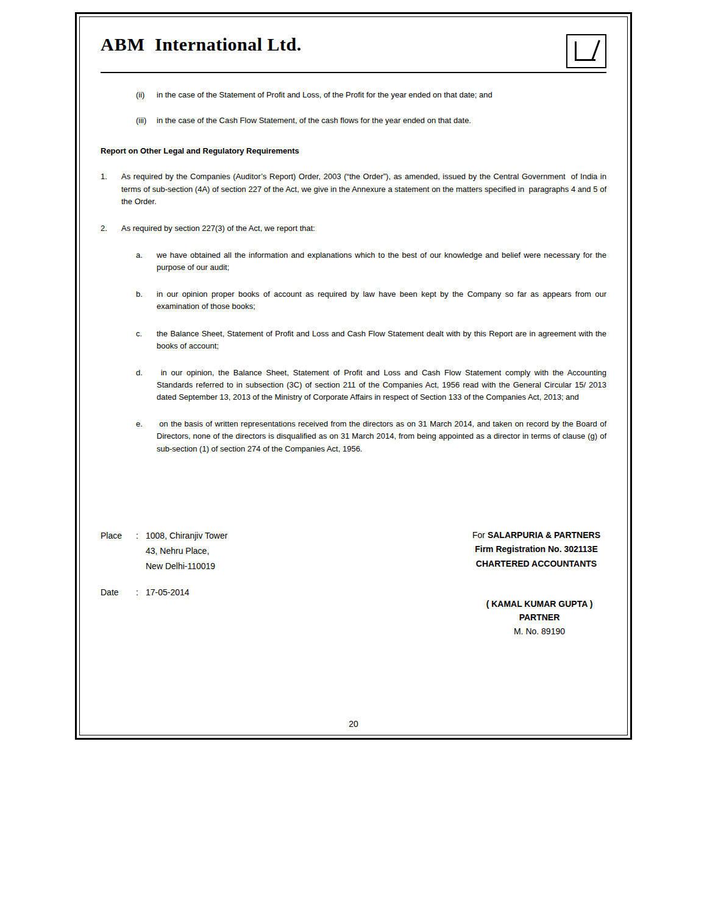ABM International Ltd.
(ii)
in the case of the Statement of Profit and Loss, of the Profit for the year ended on that date; and
(iii)
in the case of the Cash Flow Statement, of the cash flows for the year ended on that date.
Report on Other Legal and Regulatory Requirements
1.
As required by the Companies (Auditor’s Report) Order, 2003 (“the Order”), as amended, issued by the Central Government of India in terms of sub-section (4A) of section 227 of the Act, we give in the Annexure a statement on the matters specified in paragraphs 4 and 5 of the Order.
2.
As required by section 227(3) of the Act, we report that:
a.
we have obtained all the information and explanations which to the best of our knowledge and belief were necessary for the purpose of our audit;
b.
in our opinion proper books of account as required by law have been kept by the Company so far as appears from our examination of those books;
c.
the Balance Sheet, Statement of Profit and Loss and Cash Flow Statement dealt with by this Report are in agreement with the books of account;
d.
in our opinion, the Balance Sheet, Statement of Profit and Loss and Cash Flow Statement comply with the Accounting Standards referred to in subsection (3C) of section 211 of the Companies Act, 1956 read with the General Circular 15/ 2013 dated September 13, 2013 of the Ministry of Corporate Affairs in respect of Section 133 of the Companies Act, 2013; and
e.
on the basis of written representations received from the directors as on 31 March 2014, and taken on record by the Board of Directors, none of the directors is disqualified as on 31 March 2014, from being appointed as a director in terms of clause (g) of sub-section (1) of section 274 of the Companies Act, 1956.
Place
:
1008, Chiranjiv Tower
43, Nehru Place,
New Delhi-110019
Date
:
17-05-2014
For SALARPURIA & PARTNERS
Firm Registration No. 302113E
CHARTERED ACCOUNTANTS
( KAMAL KUMAR GUPTA )
PARTNER
M. No. 89190
20